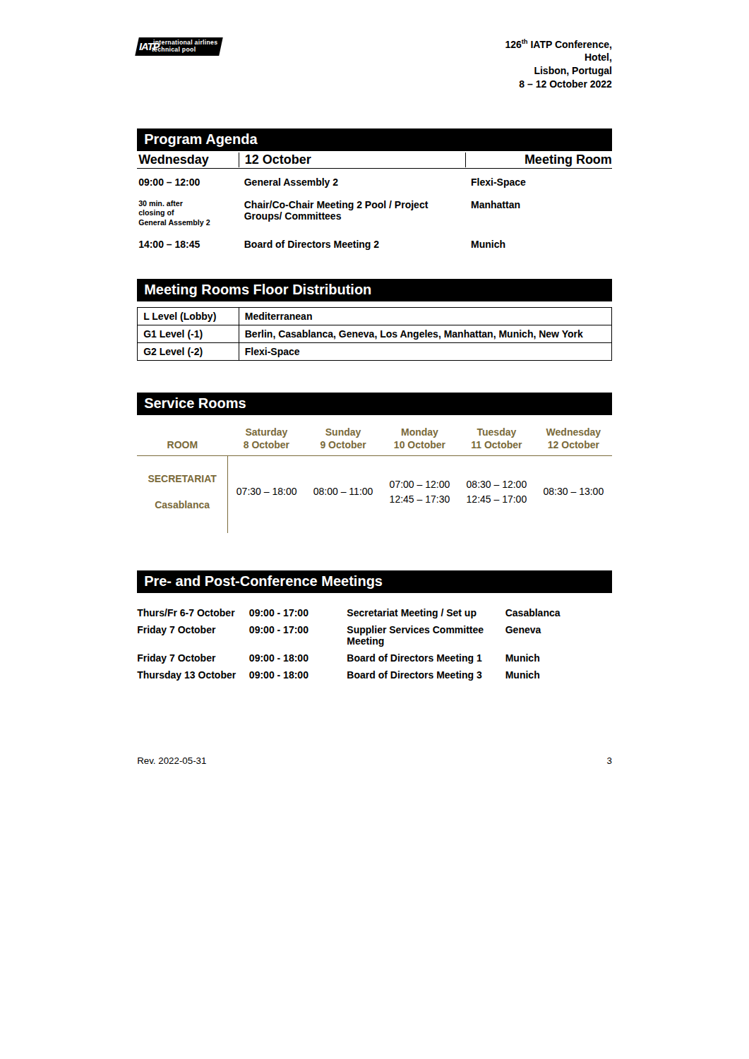IATP international airlines technical pool
126th IATP Conference,
Hotel,
Lisbon, Portugal
8 – 12 October 2022
Program Agenda
Wednesday
12 October
Meeting Room
| 09:00 – 12:00 | General Assembly 2 | Flexi-Space |
| 30 min. after closing of General Assembly 2 | Chair/Co-Chair Meeting 2 Pool / Project Groups/ Committees | Manhattan |
| 14:00 – 18:45 | Board of Directors Meeting 2 | Munich |
Meeting Rooms Floor Distribution
| L Level (Lobby) | Mediterranean |
| G1 Level (-1) | Berlin, Casablanca, Geneva, Los Angeles, Manhattan, Munich, New York |
| G2 Level (-2) | Flexi-Space |
Service Rooms
| ROOM | Saturday 8 October | Sunday 9 October | Monday 10 October | Tuesday 11 October | Wednesday 12 October |
| --- | --- | --- | --- | --- | --- |
| SECRETARIAT Casablanca | 07:30 – 18:00 | 08:00 – 11:00 | 07:00 – 12:00 12:45 – 17:30 | 08:30 – 12:00 12:45 – 17:00 | 08:30 – 13:00 |
Pre- and Post-Conference Meetings
| Thurs/Fr 6-7 October | 09:00 - 17:00 | Secretariat Meeting / Set up | Casablanca |
| Friday 7 October | 09:00 - 17:00 | Supplier Services Committee Meeting | Geneva |
| Friday 7 October | 09:00 - 18:00 | Board of Directors Meeting 1 | Munich |
| Thursday 13 October | 09:00 - 18:00 | Board of Directors Meeting 3 | Munich |
Rev. 2022-05-31
3